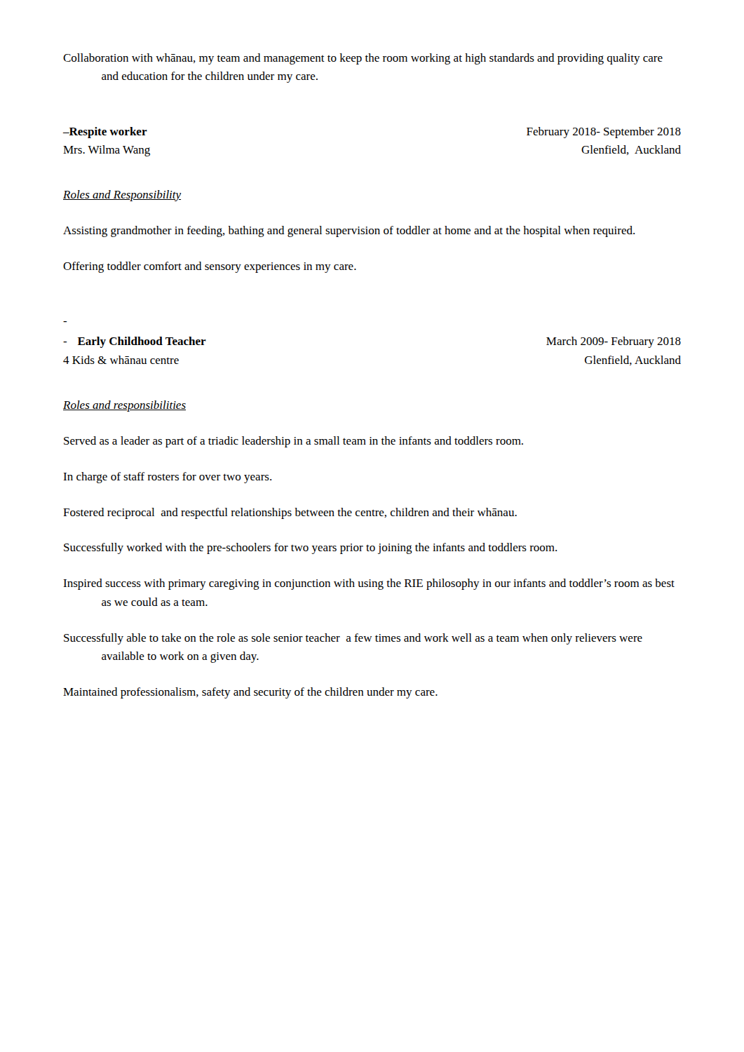Collaboration with whānau, my team and management to keep the room working at high standards and providing quality care and education for the children under my care.
–Respite worker
February 2018- September 2018
Mrs. Wilma Wang
Glenfield, Auckland
Roles and Responsibility
Assisting grandmother in feeding, bathing and general supervision of toddler at home and at the hospital when required.
Offering toddler comfort and sensory experiences in my care.
-
-Early Childhood Teacher
March 2009- February 2018
4 Kids & whānau centre
Glenfield, Auckland
Roles and responsibilities
Served as a leader as part of a triadic leadership in a small team in the infants and toddlers room.
In charge of staff rosters for over two years.
Fostered reciprocal and respectful relationships between the centre, children and their whānau.
Successfully worked with the pre-schoolers for two years prior to joining the infants and toddlers room.
Inspired success with primary caregiving in conjunction with using the RIE philosophy in our infants and toddler’s room as best as we could as a team.
Successfully able to take on the role as sole senior teacher a few times and work well as a team when only relievers were available to work on a given day.
Maintained professionalism, safety and security of the children under my care.